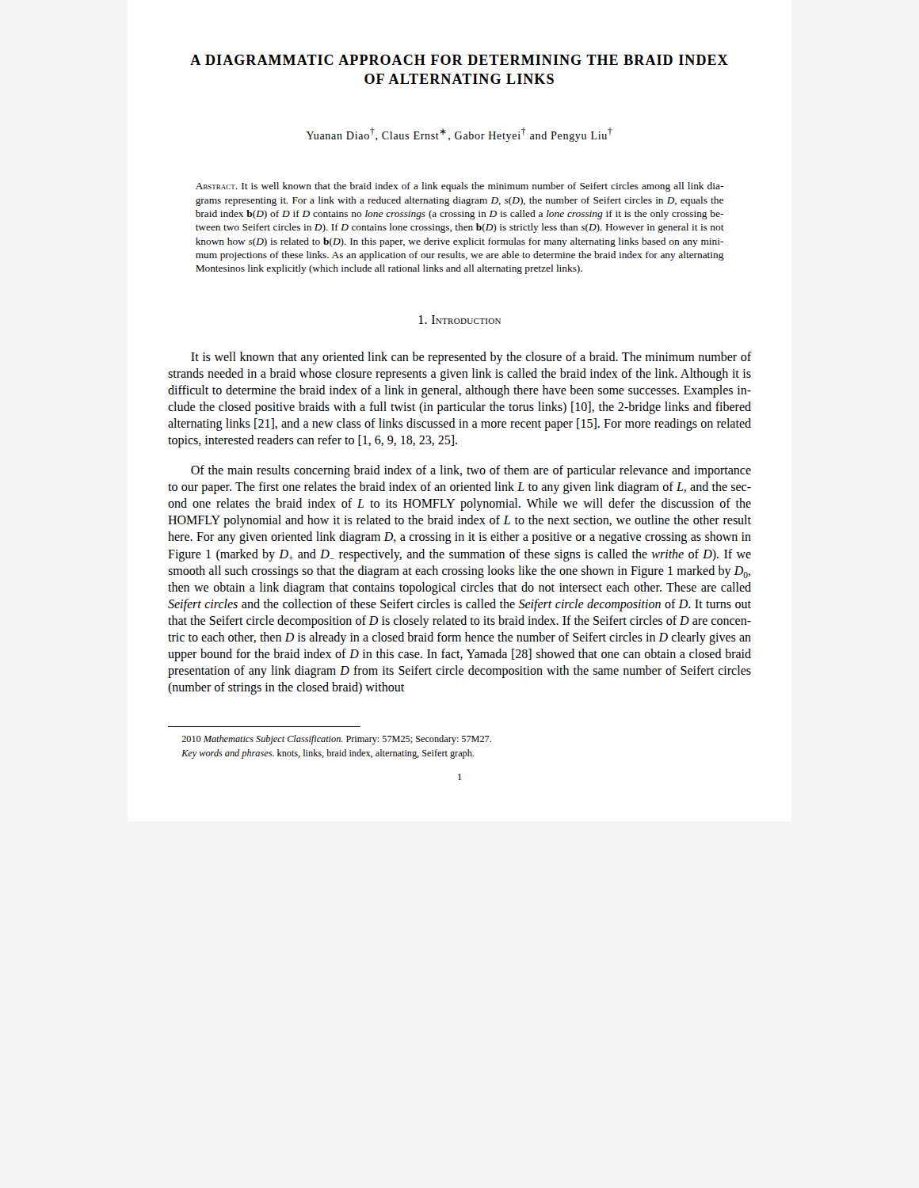A Diagrammatic Approach for Determining the Braid Index
of Alternating Links
Yuanan Diao†, Claus Ernst∗, Gabor Hetyei† and Pengyu Liu†
Abstract. It is well known that the braid index of a link equals the minimum number of Seifert circles among all link diagrams representing it. For a link with a reduced alternating diagram D, s(D), the number of Seifert circles in D, equals the braid index b(D) of D if D contains no lone crossings (a crossing in D is called a lone crossing if it is the only crossing between two Seifert circles in D). If D contains lone crossings, then b(D) is strictly less than s(D). However in general it is not known how s(D) is related to b(D). In this paper, we derive explicit formulas for many alternating links based on any minimum projections of these links. As an application of our results, we are able to determine the braid index for any alternating Montesinos link explicitly (which include all rational links and all alternating pretzel links).
1. Introduction
It is well known that any oriented link can be represented by the closure of a braid. The minimum number of strands needed in a braid whose closure represents a given link is called the braid index of the link. Although it is difficult to determine the braid index of a link in general, although there have been some successes. Examples include the closed positive braids with a full twist (in particular the torus links) [10], the 2-bridge links and fibered alternating links [21], and a new class of links discussed in a more recent paper [15]. For more readings on related topics, interested readers can refer to [1, 6, 9, 18, 23, 25].
Of the main results concerning braid index of a link, two of them are of particular relevance and importance to our paper. The first one relates the braid index of an oriented link L to any given link diagram of L, and the second one relates the braid index of L to its HOMFLY polynomial. While we will defer the discussion of the HOMFLY polynomial and how it is related to the braid index of L to the next section, we outline the other result here. For any given oriented link diagram D, a crossing in it is either a positive or a negative crossing as shown in Figure 1 (marked by D+ and D− respectively, and the summation of these signs is called the writhe of D). If we smooth all such crossings so that the diagram at each crossing looks like the one shown in Figure 1 marked by D0, then we obtain a link diagram that contains topological circles that do not intersect each other. These are called Seifert circles and the collection of these Seifert circles is called the Seifert circle decomposition of D. It turns out that the Seifert circle decomposition of D is closely related to its braid index. If the Seifert circles of D are concentric to each other, then D is already in a closed braid form hence the number of Seifert circles in D clearly gives an upper bound for the braid index of D in this case. In fact, Yamada [28] showed that one can obtain a closed braid presentation of any link diagram D from its Seifert circle decomposition with the same number of Seifert circles (number of strings in the closed braid) without
2010 Mathematics Subject Classification. Primary: 57M25; Secondary: 57M27.
Key words and phrases. knots, links, braid index, alternating, Seifert graph.
1